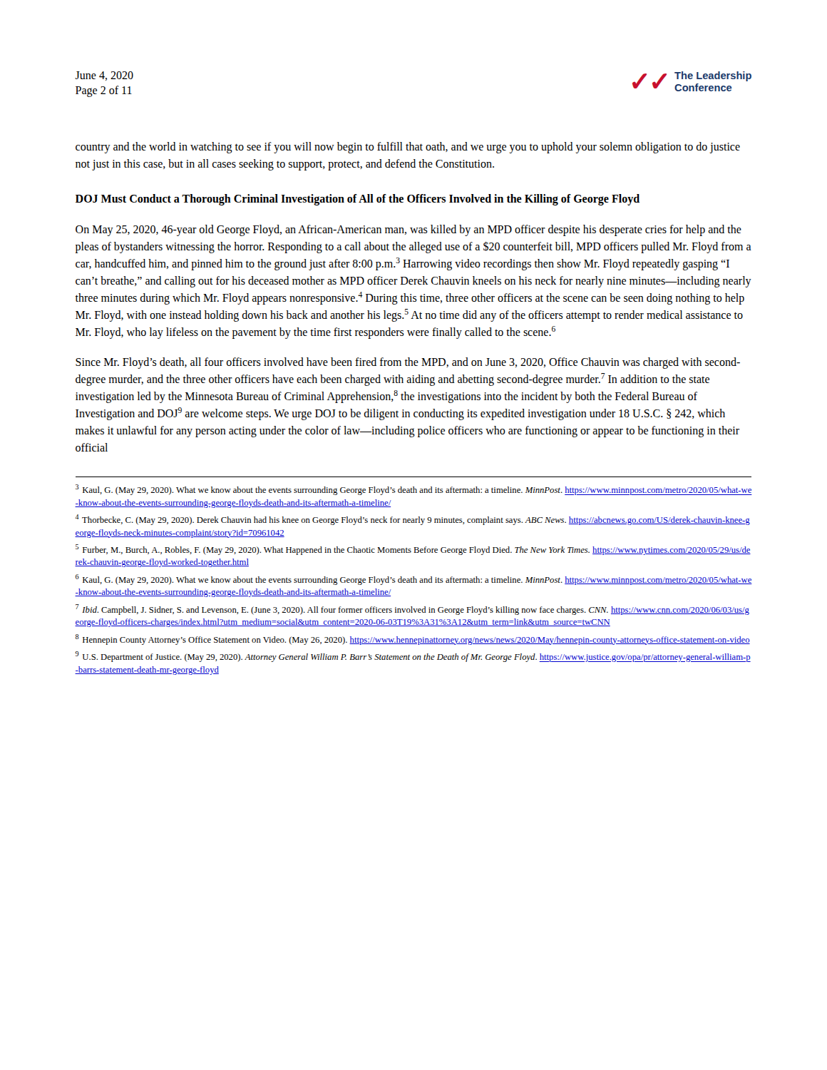June 4, 2020
Page 2 of 11
✓✓ The Leadership
Conference
country and the world in watching to see if you will now begin to fulfill that oath, and we urge you to uphold your solemn obligation to do justice not just in this case, but in all cases seeking to support, protect, and defend the Constitution.
DOJ Must Conduct a Thorough Criminal Investigation of All of the Officers Involved in the Killing of George Floyd
On May 25, 2020, 46-year old George Floyd, an African-American man, was killed by an MPD officer despite his desperate cries for help and the pleas of bystanders witnessing the horror. Responding to a call about the alleged use of a $20 counterfeit bill, MPD officers pulled Mr. Floyd from a car, handcuffed him, and pinned him to the ground just after 8:00 p.m.3 Harrowing video recordings then show Mr. Floyd repeatedly gasping “I can’t breathe,” and calling out for his deceased mother as MPD officer Derek Chauvin kneels on his neck for nearly nine minutes—including nearly three minutes during which Mr. Floyd appears nonresponsive.4 During this time, three other officers at the scene can be seen doing nothing to help Mr. Floyd, with one instead holding down his back and another his legs.5 At no time did any of the officers attempt to render medical assistance to Mr. Floyd, who lay lifeless on the pavement by the time first responders were finally called to the scene.6
Since Mr. Floyd’s death, all four officers involved have been fired from the MPD, and on June 3, 2020, Office Chauvin was charged with second-degree murder, and the three other officers have each been charged with aiding and abetting second-degree murder.7 In addition to the state investigation led by the Minnesota Bureau of Criminal Apprehension,8 the investigations into the incident by both the Federal Bureau of Investigation and DOJ9 are welcome steps. We urge DOJ to be diligent in conducting its expedited investigation under 18 U.S.C. § 242, which makes it unlawful for any person acting under the color of law—including police officers who are functioning or appear to be functioning in their official
3 Kaul, G. (May 29, 2020). What we know about the events surrounding George Floyd’s death and its aftermath: a timeline. MinnPost. https://www.minnpost.com/metro/2020/05/what-we-know-about-the-events-surrounding-george-floyds-death-and-its-aftermath-a-timeline/
4 Thorbecke, C. (May 29, 2020). Derek Chauvin had his knee on George Floyd’s neck for nearly 9 minutes, complaint says. ABC News. https://abcnews.go.com/US/derek-chauvin-knee-george-floyds-neck-minutes-complaint/story?id=70961042
5 Furber, M., Burch, A., Robles, F. (May 29, 2020). What Happened in the Chaotic Moments Before George Floyd Died. The New York Times. https://www.nytimes.com/2020/05/29/us/derek-chauvin-george-floyd-worked-together.html
6 Kaul, G. (May 29, 2020). What we know about the events surrounding George Floyd’s death and its aftermath: a timeline. MinnPost. https://www.minnpost.com/metro/2020/05/what-we-know-about-the-events-surrounding-george-floyds-death-and-its-aftermath-a-timeline/
7 Ibid. Campbell, J. Sidner, S. and Levenson, E. (June 3, 2020). All four former officers involved in George Floyd’s killing now face charges. CNN. https://www.cnn.com/2020/06/03/us/george-floyd-officers-charges/index.html?utm_medium=social&utm_content=2020-06-03T19%3A31%3A12&utm_term=link&utm_source=twCNN
8 Hennepin County Attorney’s Office Statement on Video. (May 26, 2020). https://www.hennepinattorney.org/news/news/2020/May/hennepin-county-attorneys-office-statement-on-video
9 U.S. Department of Justice. (May 29, 2020). Attorney General William P. Barr’s Statement on the Death of Mr. George Floyd. https://www.justice.gov/opa/pr/attorney-general-william-p-barrs-statement-death-mr-george-floyd